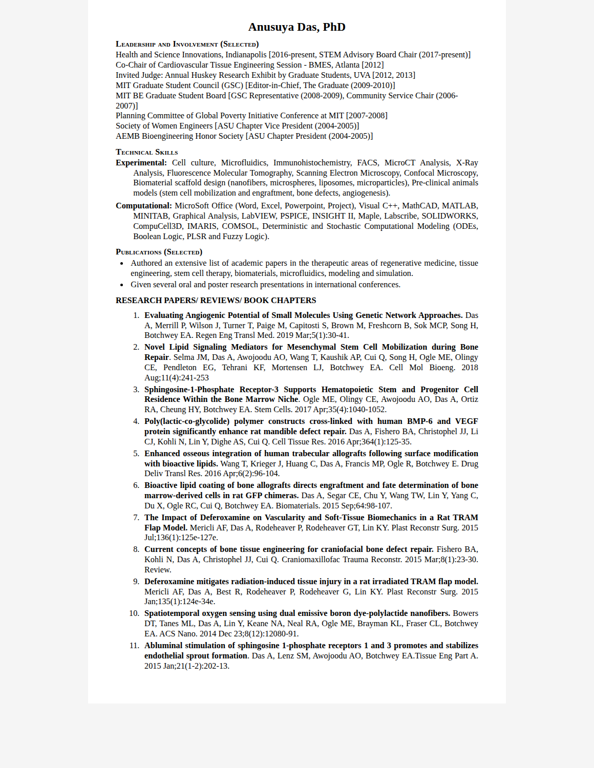Anusuya Das, PhD
Leadership and Involvement (Selected)
Health and Science Innovations, Indianapolis [2016-present, STEM Advisory Board Chair (2017-present)]
Co-Chair of Cardiovascular Tissue Engineering Session - BMES, Atlanta [2012]
Invited Judge: Annual Huskey Research Exhibit by Graduate Students, UVA [2012, 2013]
MIT Graduate Student Council (GSC) [Editor-in-Chief, The Graduate (2009-2010)]
MIT BE Graduate Student Board [GSC Representative (2008-2009), Community Service Chair (2006-2007)]
Planning Committee of Global Poverty Initiative Conference at MIT [2007-2008]
Society of Women Engineers [ASU Chapter Vice President (2004-2005)]
AEMB Bioengineering Honor Society [ASU Chapter President (2004-2005)]
Technical Skills
Experimental: Cell culture, Microfluidics, Immunohistochemistry, FACS, MicroCT Analysis, X-Ray Analysis, Fluorescence Molecular Tomography, Scanning Electron Microscopy, Confocal Microscopy, Biomaterial scaffold design (nanofibers, microspheres, liposomes, microparticles), Pre-clinical animals models (stem cell mobilization and engraftment, bone defects, angiogenesis).
Computational: MicroSoft Office (Word, Excel, Powerpoint, Project), Visual C++, MathCAD, MATLAB, MINITAB, Graphical Analysis, LabVIEW, PSPICE, INSIGHT II, Maple, Labscribe, SOLIDWORKS, CompuCell3D, IMARIS, COMSOL, Deterministic and Stochastic Computational Modeling (ODEs, Boolean Logic, PLSR and Fuzzy Logic).
Publications (Selected)
Authored an extensive list of academic papers in the therapeutic areas of regenerative medicine, tissue engineering, stem cell therapy, biomaterials, microfluidics, modeling and simulation.
Given several oral and poster research presentations in international conferences.
Research Papers/ Reviews/ Book Chapters
Evaluating Angiogenic Potential of Small Molecules Using Genetic Network Approaches. Das A, Merrill P, Wilson J, Turner T, Paige M, Capitosti S, Brown M, Freshcorn B, Sok MCP, Song H, Botchwey EA. Regen Eng Transl Med. 2019 Mar;5(1):30-41.
Novel Lipid Signaling Mediators for Mesenchymal Stem Cell Mobilization during Bone Repair. Selma JM, Das A, Awojoodu AO, Wang T, Kaushik AP, Cui Q, Song H, Ogle ME, Olingy CE, Pendleton EG, Tehrani KF, Mortensen LJ, Botchwey EA. Cell Mol Bioeng. 2018 Aug;11(4):241-253
Sphingosine-1-Phosphate Receptor-3 Supports Hematopoietic Stem and Progenitor Cell Residence Within the Bone Marrow Niche. Ogle ME, Olingy CE, Awojoodu AO, Das A, Ortiz RA, Cheung HY, Botchwey EA. Stem Cells. 2017 Apr;35(4):1040-1052.
Poly(lactic-co-glycolide) polymer constructs cross-linked with human BMP-6 and VEGF protein significantly enhance rat mandible defect repair. Das A, Fishero BA, Christophel JJ, Li CJ, Kohli N, Lin Y, Dighe AS, Cui Q. Cell Tissue Res. 2016 Apr;364(1):125-35.
Enhanced osseous integration of human trabecular allografts following surface modification with bioactive lipids. Wang T, Krieger J, Huang C, Das A, Francis MP, Ogle R, Botchwey E. Drug Deliv Transl Res. 2016 Apr;6(2):96-104.
Bioactive lipid coating of bone allografts directs engraftment and fate determination of bone marrow-derived cells in rat GFP chimeras. Das A, Segar CE, Chu Y, Wang TW, Lin Y, Yang C, Du X, Ogle RC, Cui Q, Botchwey EA. Biomaterials. 2015 Sep;64:98-107.
The Impact of Deferoxamine on Vascularity and Soft-Tissue Biomechanics in a Rat TRAM Flap Model. Mericli AF, Das A, Rodeheaver P, Rodeheaver GT, Lin KY. Plast Reconstr Surg. 2015 Jul;136(1):125e-127e.
Current concepts of bone tissue engineering for craniofacial bone defect repair. Fishero BA, Kohli N, Das A, Christophel JJ, Cui Q. Craniomaxillofac Trauma Reconstr. 2015 Mar;8(1):23-30. Review.
Deferoxamine mitigates radiation-induced tissue injury in a rat irradiated TRAM flap model. Mericli AF, Das A, Best R, Rodeheaver P, Rodeheaver G, Lin KY. Plast Reconstr Surg. 2015 Jan;135(1):124e-34e.
Spatiotemporal oxygen sensing using dual emissive boron dye-polylactide nanofibers. Bowers DT, Tanes ML, Das A, Lin Y, Keane NA, Neal RA, Ogle ME, Brayman KL, Fraser CL, Botchwey EA. ACS Nano. 2014 Dec 23;8(12):12080-91.
Abluminal stimulation of sphingosine 1-phosphate receptors 1 and 3 promotes and stabilizes endothelial sprout formation. Das A, Lenz SM, Awojoodu AO, Botchwey EA.Tissue Eng Part A. 2015 Jan;21(1-2):202-13.